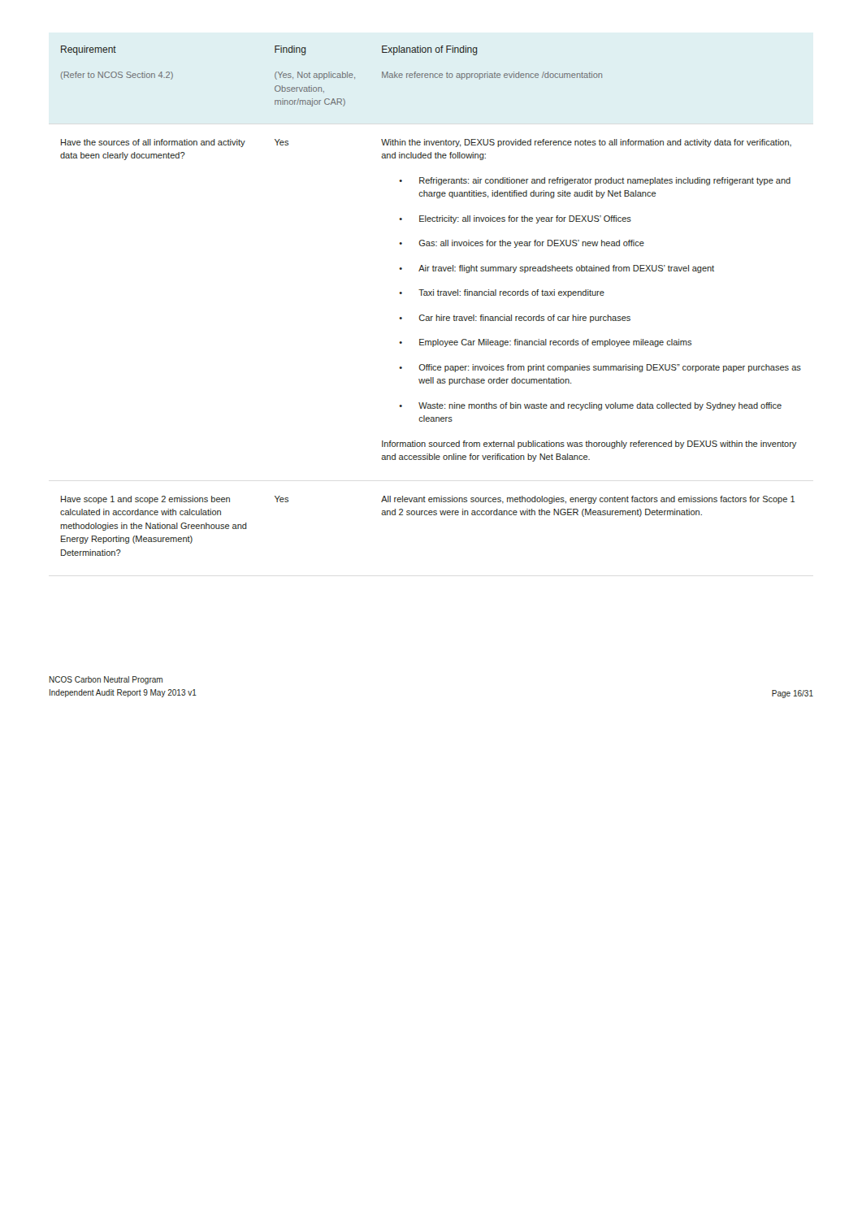| Requirement (Refer to NCOS Section 4.2) | Finding (Yes, Not applicable, Observation, minor/major CAR) | Explanation of Finding Make reference to appropriate evidence /documentation |
| --- | --- | --- |
| Have the sources of all information and activity data been clearly documented? | Yes | Within the inventory, DEXUS provided reference notes to all information and activity data for verification, and included the following: Refrigerants: air conditioner and refrigerator product nameplates including refrigerant type and charge quantities, identified during site audit by Net Balance Electricity: all invoices for the year for DEXUS’ Offices Gas: all invoices for the year for DEXUS’ new head office Air travel: flight summary spreadsheets obtained from DEXUS’ travel agent Taxi travel: financial records of taxi expenditure Car hire travel: financial records of car hire purchases Employee Car Mileage: financial records of employee mileage claims Office paper: invoices from print companies summarising DEXUS” corporate paper purchases as well as purchase order documentation. Waste: nine months of bin waste and recycling volume data collected by Sydney head office cleaners Information sourced from external publications was thoroughly referenced by DEXUS within the inventory and accessible online for verification by Net Balance. |
| Have scope 1 and scope 2 emissions been calculated in accordance with calculation methodologies in the National Greenhouse and Energy Reporting (Measurement) Determination? | Yes | All relevant emissions sources, methodologies, energy content factors and emissions factors for Scope 1 and 2 sources were in accordance with the NGER (Measurement) Determination. |
NCOS Carbon Neutral Program
Independent Audit Report 9 May 2013 v1
Page 16/31